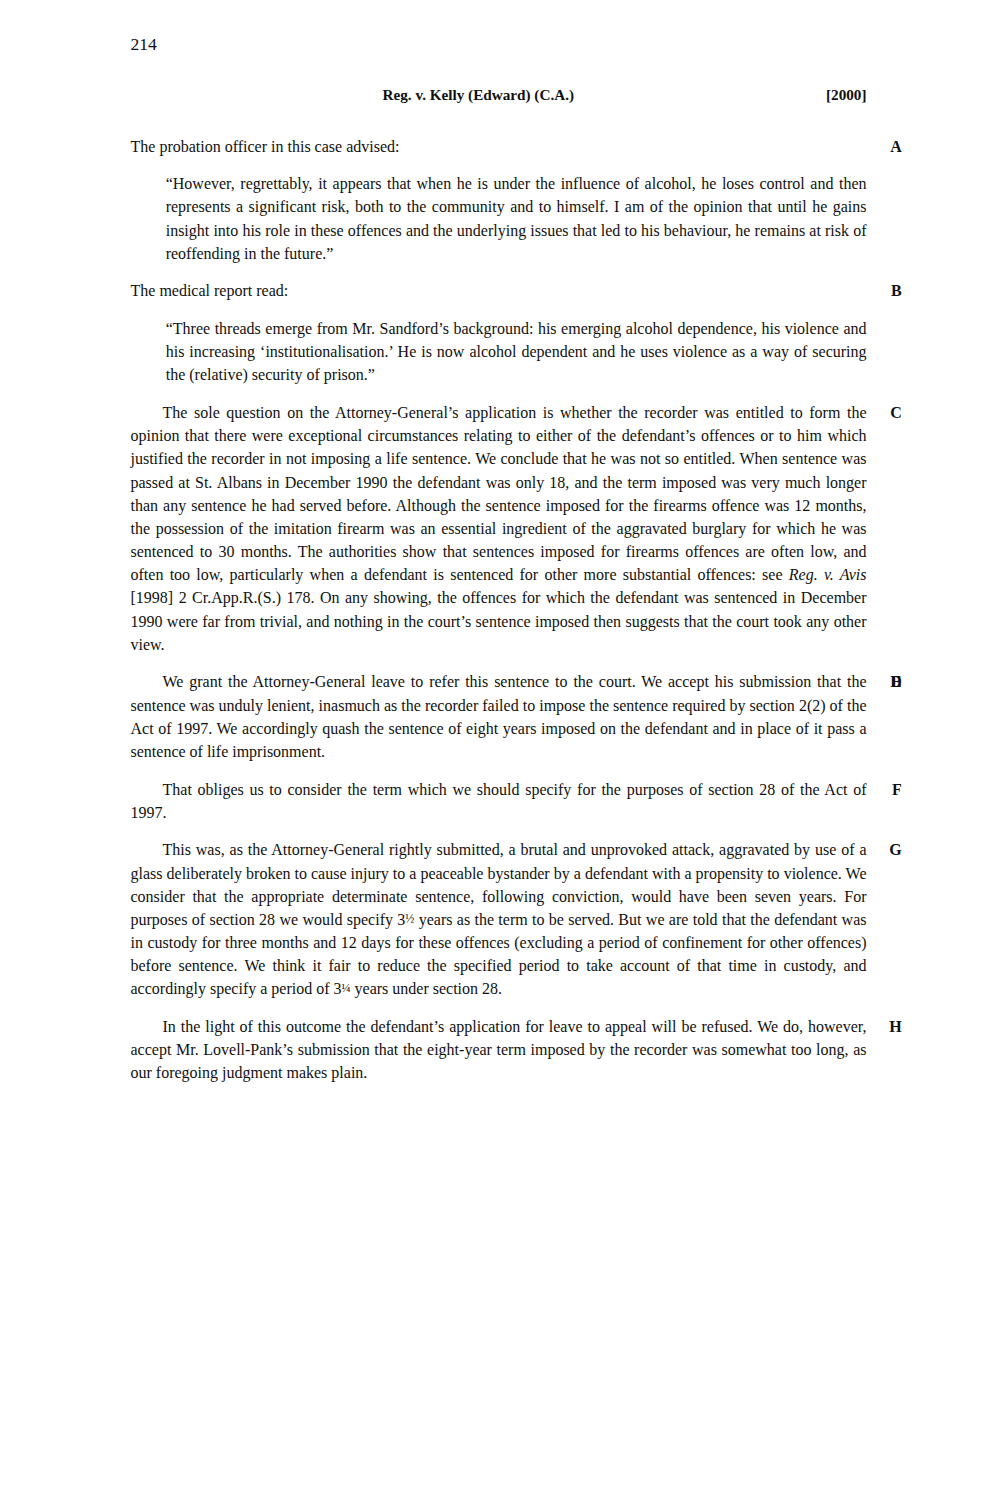214
Reg. v. Kelly (Edward) (C.A.) [2000]
A
The probation officer in this case advised:
“However, regrettably, it appears that when he is under the influence of alcohol, he loses control and then represents a significant risk, both to the community and to himself. I am of the opinion that until he gains insight into his role in these offences and the underlying issues that led to his behaviour, he remains at risk of reoffending in the future.”
B
The medical report read:
“Three threads emerge from Mr. Sandford’s background: his emerging alcohol dependence, his violence and his increasing ‘institutionalisation.’ He is now alcohol dependent and he uses violence as a way of securing the (relative) security of prison.”
C
The sole question on the Attorney-General’s application is whether the recorder was entitled to form the opinion that there were exceptional circumstances relating to either of the defendant’s offences or to him which justified the recorder in not imposing a life sentence. We conclude that he was not so entitled. When sentence was passed at St. Albans in December 1990 the defendant was only 18, and the term imposed was very much longer than any sentence he had served before. Although the sentence imposed for the firearms offence was 12 months, the possession of the imitation firearm was an essential ingredient of the aggravated burglary for which he was sentenced to 30 months. The authorities show that sentences imposed for firearms offences are often low, and often too low, particularly when a defendant is sentenced for other more substantial offences: see Reg. v. Avis [1998] 2 Cr.App.R.(S.) 178. On any showing, the offences for which the defendant was sentenced in December 1990 were far from trivial, and nothing in the court’s sentence imposed then suggests that the court took any other view.
D
E
We grant the Attorney-General leave to refer this sentence to the court. We accept his submission that the sentence was unduly lenient, inasmuch as the recorder failed to impose the sentence required by section 2(2) of the Act of 1997. We accordingly quash the sentence of eight years imposed on the defendant and in place of it pass a sentence of life imprisonment.
F
That obliges us to consider the term which we should specify for the purposes of section 28 of the Act of 1997.
G
This was, as the Attorney-General rightly submitted, a brutal and unprovoked attack, aggravated by use of a glass deliberately broken to cause injury to a peaceable bystander by a defendant with a propensity to violence. We consider that the appropriate determinate sentence, following conviction, would have been seven years. For purposes of section 28 we would specify 3½ years as the term to be served. But we are told that the defendant was in custody for three months and 12 days for these offences (excluding a period of confinement for other offences) before sentence. We think it fair to reduce the specified period to take account of that time in custody, and accordingly specify a period of 3¼ years under section 28.
H
In the light of this outcome the defendant’s application for leave to appeal will be refused. We do, however, accept Mr. Lovell-Pank’s submission that the eight-year term imposed by the recorder was somewhat too long, as our foregoing judgment makes plain.